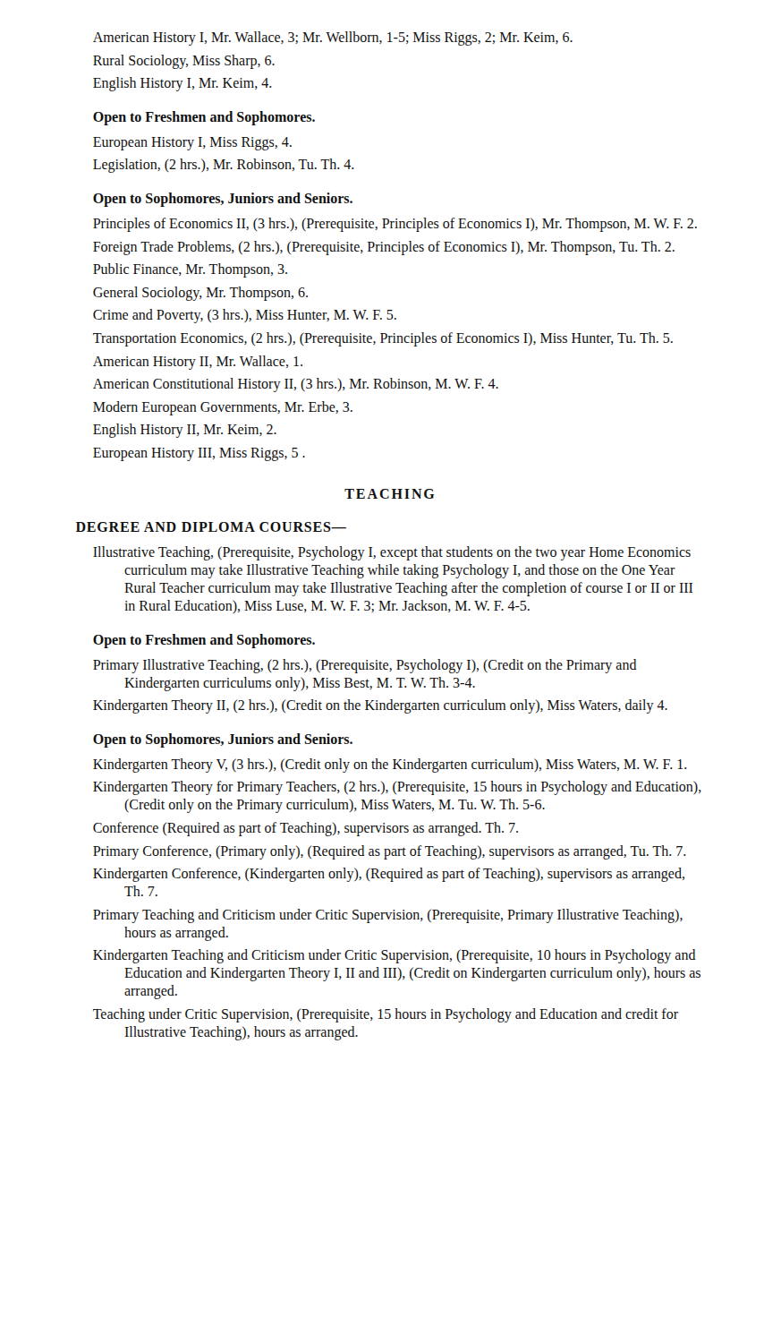American History I, Mr. Wallace, 3; Mr. Wellborn, 1-5; Miss Riggs, 2; Mr. Keim, 6.
Rural Sociology, Miss Sharp, 6.
English History I, Mr. Keim, 4.
Open to Freshmen and Sophomores.
European History I, Miss Riggs, 4.
Legislation, (2 hrs.), Mr. Robinson, Tu. Th. 4.
Open to Sophomores, Juniors and Seniors.
Principles of Economics II, (3 hrs.), (Prerequisite, Principles of Economics I), Mr. Thompson, M. W. F. 2.
Foreign Trade Problems, (2 hrs.), (Prerequisite, Principles of Economics I), Mr. Thompson, Tu. Th. 2.
Public Finance, Mr. Thompson, 3.
General Sociology, Mr. Thompson, 6.
Crime and Poverty, (3 hrs.), Miss Hunter, M. W. F. 5.
Transportation Economics, (2 hrs.), (Prerequisite, Principles of Economics I), Miss Hunter, Tu. Th. 5.
American History II, Mr. Wallace, 1.
American Constitutional History II, (3 hrs.), Mr. Robinson, M. W. F. 4.
Modern European Governments, Mr. Erbe, 3.
English History II, Mr. Keim, 2.
European History III, Miss Riggs, 5 .
TEACHING
DEGREE AND DIPLOMA COURSES—
Illustrative Teaching, (Prerequisite, Psychology I, except that students on the two year Home Economics curriculum may take Illustrative Teaching while taking Psychology I, and those on the One Year Rural Teacher curriculum may take Illustrative Teaching after the completion of course I or II or III in Rural Education), Miss Luse, M. W. F. 3; Mr. Jackson, M. W. F. 4-5.
Open to Freshmen and Sophomores.
Primary Illustrative Teaching, (2 hrs.), (Prerequisite, Psychology I), (Credit on the Primary and Kindergarten curriculums only), Miss Best, M. T. W. Th. 3-4.
Kindergarten Theory II, (2 hrs.), (Credit on the Kindergarten curriculum only), Miss Waters, daily 4.
Open to Sophomores, Juniors and Seniors.
Kindergarten Theory V, (3 hrs.), (Credit only on the Kindergarten curriculum), Miss Waters, M. W. F. 1.
Kindergarten Theory for Primary Teachers, (2 hrs.), (Prerequisite, 15 hours in Psychology and Education), (Credit only on the Primary curriculum), Miss Waters, M. Tu. W. Th. 5-6.
Conference (Required as part of Teaching), supervisors as arranged. Th. 7.
Primary Conference, (Primary only), (Required as part of Teaching), supervisors as arranged, Tu. Th. 7.
Kindergarten Conference, (Kindergarten only), (Required as part of Teaching), supervisors as arranged, Th. 7.
Primary Teaching and Criticism under Critic Supervision, (Prerequisite, Primary Illustrative Teaching), hours as arranged.
Kindergarten Teaching and Criticism under Critic Supervision, (Prerequisite, 10 hours in Psychology and Education and Kindergarten Theory I, II and III), (Credit on Kindergarten curriculum only), hours as arranged.
Teaching under Critic Supervision, (Prerequisite, 15 hours in Psychology and Education and credit for Illustrative Teaching), hours as arranged.